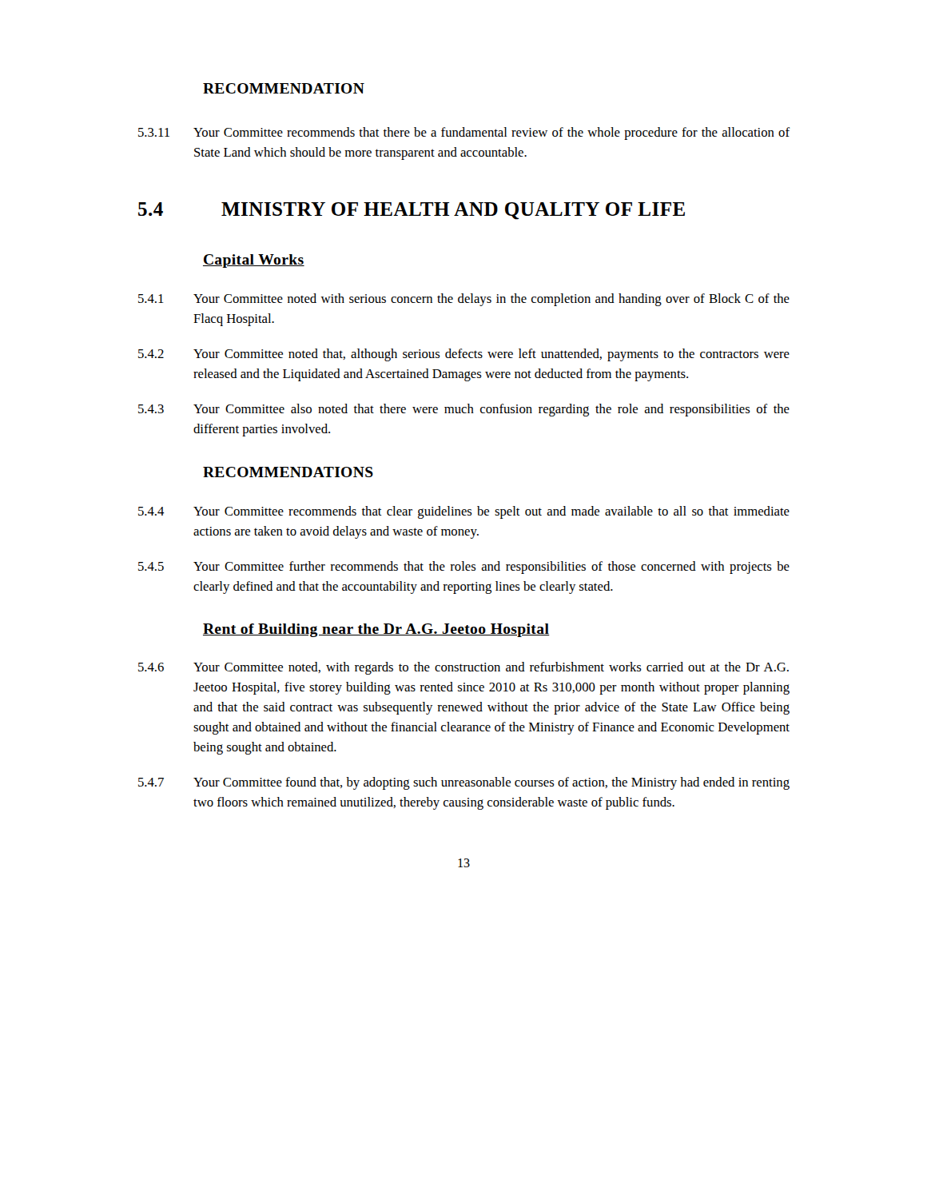RECOMMENDATION
5.3.11 Your Committee recommends that there be a fundamental review of the whole procedure for the allocation of State Land which should be more transparent and accountable.
5.4 MINISTRY OF HEALTH AND QUALITY OF LIFE
Capital Works
5.4.1 Your Committee noted with serious concern the delays in the completion and handing over of Block C of the Flacq Hospital.
5.4.2 Your Committee noted that, although serious defects were left unattended, payments to the contractors were released and the Liquidated and Ascertained Damages were not deducted from the payments.
5.4.3 Your Committee also noted that there were much confusion regarding the role and responsibilities of the different parties involved.
RECOMMENDATIONS
5.4.4 Your Committee recommends that clear guidelines be spelt out and made available to all so that immediate actions are taken to avoid delays and waste of money.
5.4.5 Your Committee further recommends that the roles and responsibilities of those concerned with projects be clearly defined and that the accountability and reporting lines be clearly stated.
Rent of Building near the Dr A.G. Jeetoo Hospital
5.4.6 Your Committee noted, with regards to the construction and refurbishment works carried out at the Dr A.G. Jeetoo Hospital, five storey building was rented since 2010 at Rs 310,000 per month without proper planning and that the said contract was subsequently renewed without the prior advice of the State Law Office being sought and obtained and without the financial clearance of the Ministry of Finance and Economic Development being sought and obtained.
5.4.7 Your Committee found that, by adopting such unreasonable courses of action, the Ministry had ended in renting two floors which remained unutilized, thereby causing considerable waste of public funds.
13